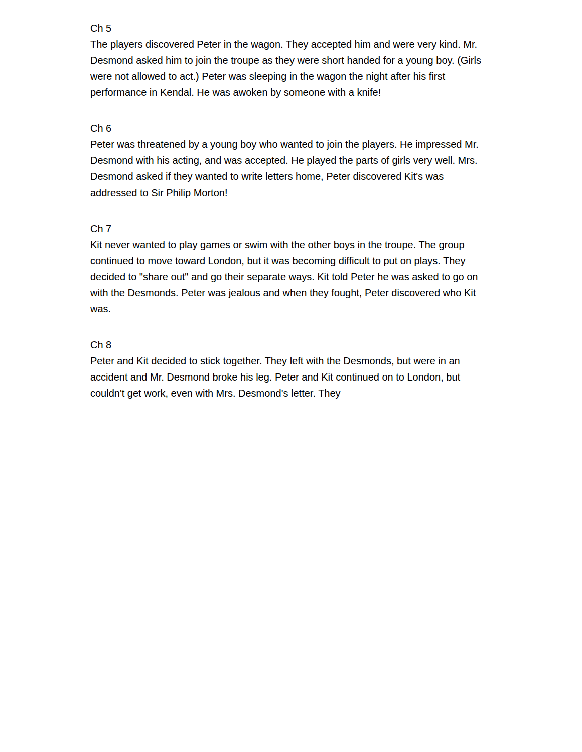Ch 5
The players discovered Peter in the wagon. They accepted him and were very kind. Mr. Desmond asked him to join the troupe as they were short handed for a young boy. (Girls were not allowed to act.) Peter was sleeping in the wagon the night after his first performance in Kendal. He was awoken by someone with a knife!
Ch 6
Peter was threatened by a young boy who wanted to join the players. He impressed Mr. Desmond with his acting, and was accepted. He played the parts of girls very well. Mrs. Desmond asked if they wanted to write letters home, Peter discovered Kit's was addressed to Sir Philip Morton!
Ch 7
Kit never wanted to play games or swim with the other boys in the troupe. The group continued to move toward London, but it was becoming difficult to put on plays. They decided to "share out" and go their separate ways. Kit told Peter he was asked to go on with the Desmonds. Peter was jealous and when they fought, Peter discovered who Kit was.
Ch 8
Peter and Kit decided to stick together. They left with the Desmonds, but were in an accident and Mr. Desmond broke his leg. Peter and Kit continued on to London, but couldn't get work, even with Mrs. Desmond's letter. They